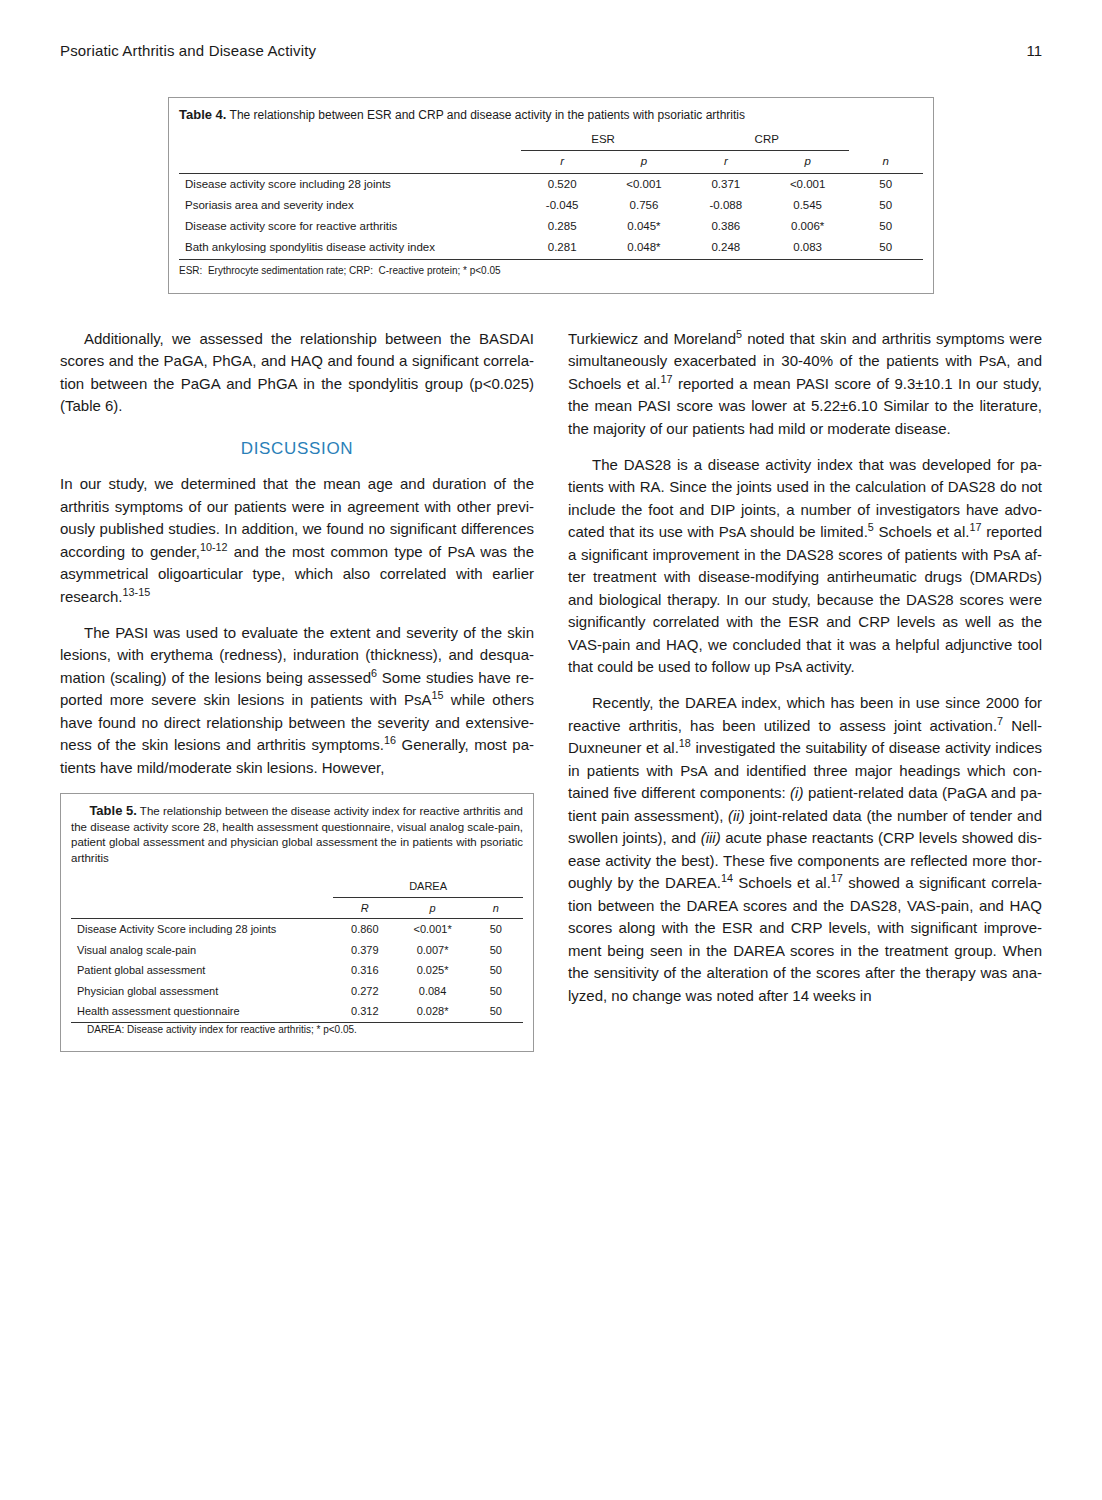Psoriatic Arthritis and Disease Activity
11
Table 4. The relationship between ESR and CRP and disease activity in the patients with psoriatic arthritis
| | ESR | CRP | |
| --- | --- | --- | --- |
| | r | p | r | p | n |
| Disease activity score including 28 joints | 0.520 | <0.001 | 0.371 | <0.001 | 50 |
| Psoriasis area and severity index | -0.045 | 0.756 | -0.088 | 0.545 | 50 |
| Disease activity score for reactive arthritis | 0.285 | 0.045* | 0.386 | 0.006* | 50 |
| Bath ankylosing spondylitis disease activity index | 0.281 | 0.048* | 0.248 | 0.083 | 50 |
ESR: Erythrocyte sedimentation rate; CRP: C-reactive protein; * p<0.05
Additionally, we assessed the relationship between the BASDAI scores and the PaGA, PhGA, and HAQ and found a significant correlation between the PaGA and PhGA in the spondylitis group (p<0.025) (Table 6).
DISCUSSION
In our study, we determined that the mean age and duration of the arthritis symptoms of our patients were in agreement with other previously published studies. In addition, we found no significant differences according to gender,10-12 and the most common type of PsA was the asymmetrical oligoarticular type, which also correlated with earlier research.13-15
The PASI was used to evaluate the extent and severity of the skin lesions, with erythema (redness), induration (thickness), and desquamation (scaling) of the lesions being assessed6 Some studies have reported more severe skin lesions in patients with PsA15 while others have found no direct relationship between the severity and extensiveness of the skin lesions and arthritis symptoms.16 Generally, most patients have mild/moderate skin lesions. However,
Table 5. The relationship between the disease activity index for reactive arthritis and the disease activity score 28, health assessment questionnaire, visual analog scale-pain, patient global assessment and physician global assessment the in patients with psoriatic arthritis
| | DAREA |
| --- | --- |
| | R | p | n |
| Disease Activity Score including 28 joints | 0.860 | <0.001* | 50 |
| Visual analog scale-pain | 0.379 | 0.007* | 50 |
| Patient global assessment | 0.316 | 0.025* | 50 |
| Physician global assessment | 0.272 | 0.084 | 50 |
| Health assessment questionnaire | 0.312 | 0.028* | 50 |
DAREA: Disease activity index for reactive arthritis; * p<0.05.
Turkiewicz and Moreland5 noted that skin and arthritis symptoms were simultaneously exacerbated in 30-40% of the patients with PsA, and Schoels et al.17 reported a mean PASI score of 9.3±10.1 In our study, the mean PASI score was lower at 5.22±6.10 Similar to the literature, the majority of our patients had mild or moderate disease.
The DAS28 is a disease activity index that was developed for patients with RA. Since the joints used in the calculation of DAS28 do not include the foot and DIP joints, a number of investigators have advocated that its use with PsA should be limited.5 Schoels et al.17 reported a significant improvement in the DAS28 scores of patients with PsA after treatment with disease-modifying antirheumatic drugs (DMARDs) and biological therapy. In our study, because the DAS28 scores were significantly correlated with the ESR and CRP levels as well as the VAS-pain and HAQ, we concluded that it was a helpful adjunctive tool that could be used to follow up PsA activity.
Recently, the DAREA index, which has been in use since 2000 for reactive arthritis, has been utilized to assess joint activation.7 Nell-Duxneuner et al.18 investigated the suitability of disease activity indices in patients with PsA and identified three major headings which contained five different components: (i) patient-related data (PaGA and patient pain assessment), (ii) joint-related data (the number of tender and swollen joints), and (iii) acute phase reactants (CRP levels showed disease activity the best). These five components are reflected more thoroughly by the DAREA.14 Schoels et al.17 showed a significant correlation between the DAREA scores and the DAS28, VAS-pain, and HAQ scores along with the ESR and CRP levels, with significant improvement being seen in the DAREA scores in the treatment group. When the sensitivity of the alteration of the scores after the therapy was analyzed, no change was noted after 14 weeks in